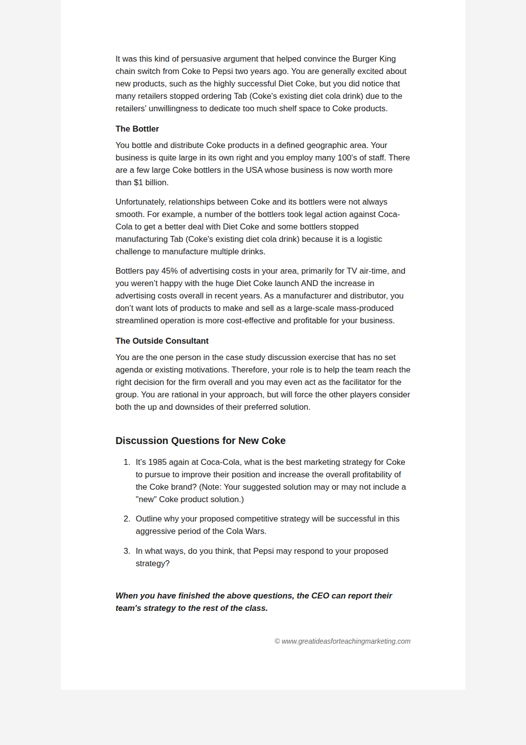It was this kind of persuasive argument that helped convince the Burger King chain switch from Coke to Pepsi two years ago. You are generally excited about new products, such as the highly successful Diet Coke, but you did notice that many retailers stopped ordering Tab (Coke's existing diet cola drink) due to the retailers' unwillingness to dedicate too much shelf space to Coke products.
The Bottler
You bottle and distribute Coke products in a defined geographic area. Your business is quite large in its own right and you employ many 100's of staff. There are a few large Coke bottlers in the USA whose business is now worth more than $1 billion.
Unfortunately, relationships between Coke and its bottlers were not always smooth. For example, a number of the bottlers took legal action against Coca-Cola to get a better deal with Diet Coke and some bottlers stopped manufacturing Tab (Coke's existing diet cola drink) because it is a logistic challenge to manufacture multiple drinks.
Bottlers pay 45% of advertising costs in your area, primarily for TV air-time, and you weren’t happy with the huge Diet Coke launch AND the increase in advertising costs overall in recent years. As a manufacturer and distributor, you don’t want lots of products to make and sell as a large-scale mass-produced streamlined operation is more cost-effective and profitable for your business.
The Outside Consultant
You are the one person in the case study discussion exercise that has no set agenda or existing motivations. Therefore, your role is to help the team reach the right decision for the firm overall and you may even act as the facilitator for the group. You are rational in your approach, but will force the other players consider both the up and downsides of their preferred solution.
Discussion Questions for New Coke
It's 1985 again at Coca-Cola, what is the best marketing strategy for Coke to pursue to improve their position and increase the overall profitability of the Coke brand? (Note: Your suggested solution may or may not include a "new" Coke product solution.)
Outline why your proposed competitive strategy will be successful in this aggressive period of the Cola Wars.
In what ways, do you think, that Pepsi may respond to your proposed strategy?
When you have finished the above questions, the CEO can report their team's strategy to the rest of the class.
© www.greatideasforteachingmarketing.com